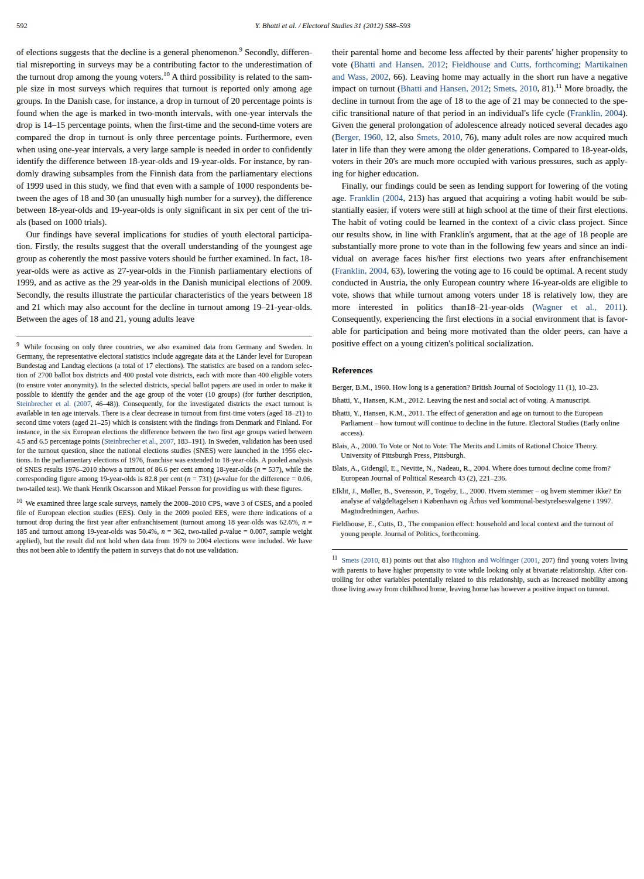592 Y. Bhatti et al. / Electoral Studies 31 (2012) 588–593
of elections suggests that the decline is a general phenomenon.9 Secondly, differential misreporting in surveys may be a contributing factor to the underestimation of the turnout drop among the young voters.10 A third possibility is related to the sample size in most surveys which requires that turnout is reported only among age groups. In the Danish case, for instance, a drop in turnout of 20 percentage points is found when the age is marked in two-month intervals, with one-year intervals the drop is 14–15 percentage points, when the first-time and the second-time voters are compared the drop in turnout is only three percentage points. Furthermore, even when using one-year intervals, a very large sample is needed in order to confidently identify the difference between 18-year-olds and 19-year-olds. For instance, by randomly drawing subsamples from the Finnish data from the parliamentary elections of 1999 used in this study, we find that even with a sample of 1000 respondents between the ages of 18 and 30 (an unusually high number for a survey), the difference between 18-year-olds and 19-year-olds is only significant in six per cent of the trials (based on 1000 trials).
Our findings have several implications for studies of youth electoral participation. Firstly, the results suggest that the overall understanding of the youngest age group as coherently the most passive voters should be further examined. In fact, 18-year-olds were as active as 27-year-olds in the Finnish parliamentary elections of 1999, and as active as the 29 year-olds in the Danish municipal elections of 2009. Secondly, the results illustrate the particular characteristics of the years between 18 and 21 which may also account for the decline in turnout among 19–21-year-olds. Between the ages of 18 and 21, young adults leave
9 While focusing on only three countries, we also examined data from Germany and Sweden. In Germany, the representative electoral statistics include aggregate data at the Länder level for European Bundestag and Landtag elections (a total of 17 elections). The statistics are based on a random selection of 2700 ballot box districts and 400 postal vote districts, each with more than 400 eligible voters (to ensure voter anonymity). In the selected districts, special ballot papers are used in order to make it possible to identify the gender and the age group of the voter (10 groups) (for further description, Steinbrecher et al. (2007, 46–48)). Consequently, for the investigated districts the exact turnout is available in ten age intervals. There is a clear decrease in turnout from first-time voters (aged 18–21) to second time voters (aged 21–25) which is consistent with the findings from Denmark and Finland. For instance, in the six European elections the difference between the two first age groups varied between 4.5 and 6.5 percentage points (Steinbrecher et al., 2007, 183–191). In Sweden, validation has been used for the turnout question, since the national elections studies (SNES) were launched in the 1956 elections. In the parliamentary elections of 1976, franchise was extended to 18-year-olds. A pooled analysis of SNES results 1976–2010 shows a turnout of 86.6 per cent among 18-year-olds (n = 537), while the corresponding figure among 19-year-olds is 82.8 per cent (n = 731) (p-value for the difference = 0.06, two-tailed test). We thank Henrik Oscarsson and Mikael Persson for providing us with these figures.
10 We examined three large scale surveys, namely the 2008–2010 CPS, wave 3 of CSES, and a pooled file of European election studies (EES). Only in the 2009 pooled EES, were there indications of a turnout drop during the first year after enfranchisement (turnout among 18 year-olds was 62.6%, n = 185 and turnout among 19-year-olds was 50.4%, n = 362, two-tailed p-value = 0.007, sample weight applied), but the result did not hold when data from 1979 to 2004 elections were included. We have thus not been able to identify the pattern in surveys that do not use validation.
their parental home and become less affected by their parents' higher propensity to vote (Bhatti and Hansen, 2012; Fieldhouse and Cutts, forthcoming; Martikainen and Wass, 2002, 66). Leaving home may actually in the short run have a negative impact on turnout (Bhatti and Hansen, 2012; Smets, 2010, 81).11 More broadly, the decline in turnout from the age of 18 to the age of 21 may be connected to the specific transitional nature of that period in an individual's life cycle (Franklin, 2004). Given the general prolongation of adolescence already noticed several decades ago (Berger, 1960, 12, also Smets, 2010, 76), many adult roles are now acquired much later in life than they were among the older generations. Compared to 18-year-olds, voters in their 20's are much more occupied with various pressures, such as applying for higher education.
Finally, our findings could be seen as lending support for lowering of the voting age. Franklin (2004, 213) has argued that acquiring a voting habit would be substantially easier, if voters were still at high school at the time of their first elections. The habit of voting could be learned in the context of a civic class project. Since our results show, in line with Franklin's argument, that at the age of 18 people are substantially more prone to vote than in the following few years and since an individual on average faces his/her first elections two years after enfranchisement (Franklin, 2004, 63), lowering the voting age to 16 could be optimal. A recent study conducted in Austria, the only European country where 16-year-olds are eligible to vote, shows that while turnout among voters under 18 is relatively low, they are more interested in politics than18–21-year-olds (Wagner et al., 2011). Consequently, experiencing the first elections in a social environment that is favorable for participation and being more motivated than the older peers, can have a positive effect on a young citizen's political socialization.
References
Berger, B.M., 1960. How long is a generation? British Journal of Sociology 11 (1), 10–23.
Bhatti, Y., Hansen, K.M., 2012. Leaving the nest and social act of voting. A manuscript.
Bhatti, Y., Hansen, K.M., 2011. The effect of generation and age on turnout to the European Parliament – how turnout will continue to decline in the future. Electoral Studies (Early online access).
Blais, A., 2000. To Vote or Not to Vote: The Merits and Limits of Rational Choice Theory. University of Pittsburgh Press, Pittsburgh.
Blais, A., Gidengil, E., Nevitte, N., Nadeau, R., 2004. Where does turnout decline come from? European Journal of Political Research 43 (2), 221–236.
Elklit, J., Møller, B., Svensson, P., Togeby, L., 2000. Hvem stemmer – og hvem stemmer ikke? En analyse af valgdeltagelsen i København og Århus ved kommunal-bestyrelsesvalgene i 1997. Magtudredningen, Aarhus.
Fieldhouse, E., Cutts, D., The companion effect: household and local context and the turnout of young people. Journal of Politics, forthcoming.
11 Smets (2010, 81) points out that also Highton and Wolfinger (2001, 207) find young voters living with parents to have higher propensity to vote while looking only at bivariate relationship. After controlling for other variables potentially related to this relationship, such as increased mobility among those living away from childhood home, leaving home has however a positive impact on turnout.